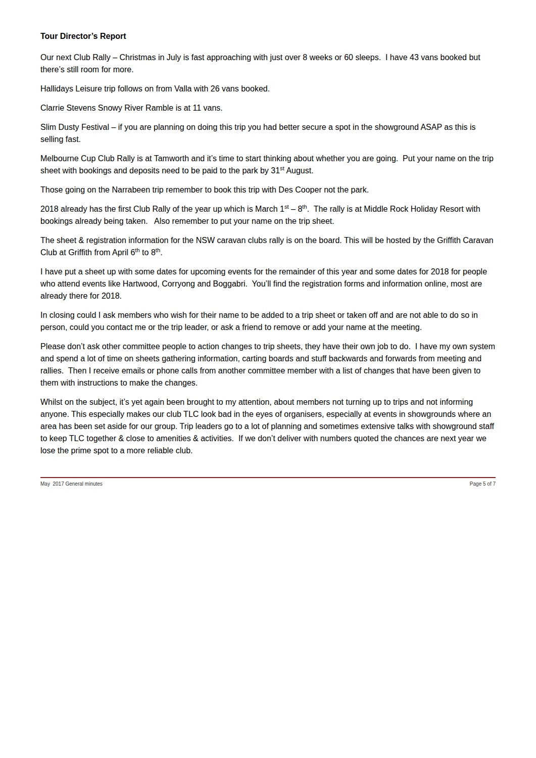Tour Director’s Report
Our next Club Rally – Christmas in July is fast approaching with just over 8 weeks or 60 sleeps. I have 43 vans booked but there’s still room for more.
Hallidays Leisure trip follows on from Valla with 26 vans booked.
Clarrie Stevens Snowy River Ramble is at 11 vans.
Slim Dusty Festival – if you are planning on doing this trip you had better secure a spot in the showground ASAP as this is selling fast.
Melbourne Cup Club Rally is at Tamworth and it’s time to start thinking about whether you are going. Put your name on the trip sheet with bookings and deposits need to be paid to the park by 31st August.
Those going on the Narrabeen trip remember to book this trip with Des Cooper not the park.
2018 already has the first Club Rally of the year up which is March 1st – 8th. The rally is at Middle Rock Holiday Resort with bookings already being taken. Also remember to put your name on the trip sheet.
The sheet & registration information for the NSW caravan clubs rally is on the board. This will be hosted by the Griffith Caravan Club at Griffith from April 6th to 8th.
I have put a sheet up with some dates for upcoming events for the remainder of this year and some dates for 2018 for people who attend events like Hartwood, Corryong and Boggabri. You’ll find the registration forms and information online, most are already there for 2018.
In closing could I ask members who wish for their name to be added to a trip sheet or taken off and are not able to do so in person, could you contact me or the trip leader, or ask a friend to remove or add your name at the meeting.
Please don’t ask other committee people to action changes to trip sheets, they have their own job to do. I have my own system and spend a lot of time on sheets gathering information, carting boards and stuff backwards and forwards from meeting and rallies. Then I receive emails or phone calls from another committee member with a list of changes that have been given to them with instructions to make the changes.
Whilst on the subject, it’s yet again been brought to my attention, about members not turning up to trips and not informing anyone. This especially makes our club TLC look bad in the eyes of organisers, especially at events in showgrounds where an area has been set aside for our group. Trip leaders go to a lot of planning and sometimes extensive talks with showground staff to keep TLC together & close to amenities & activities. If we don’t deliver with numbers quoted the chances are next year we lose the prime spot to a more reliable club.
May 2017 General minutes Page 5 of 7